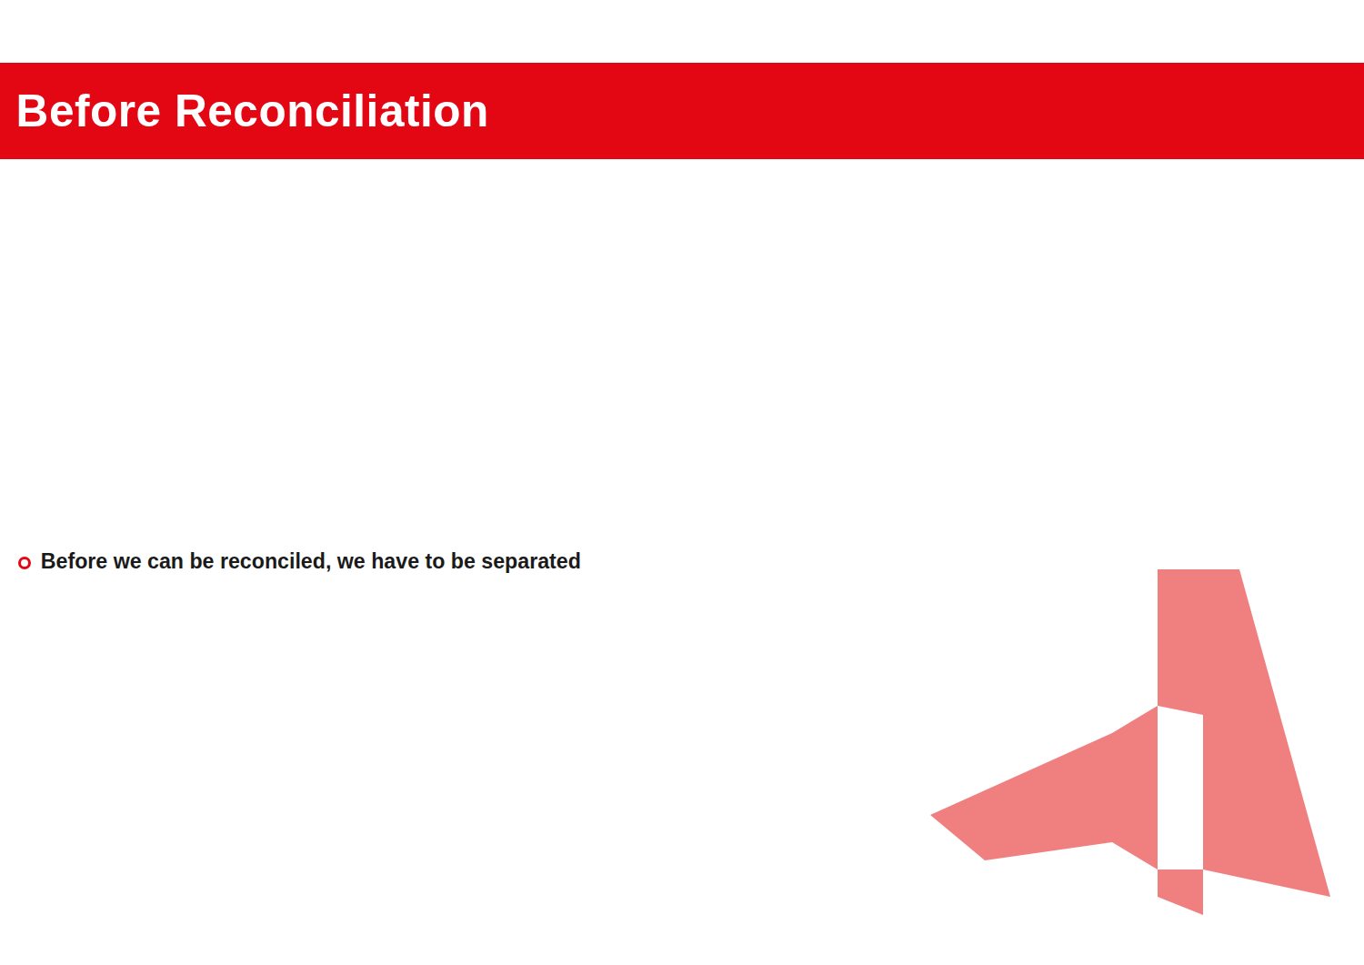Before Reconciliation
Before we can be reconciled, we have to be separated